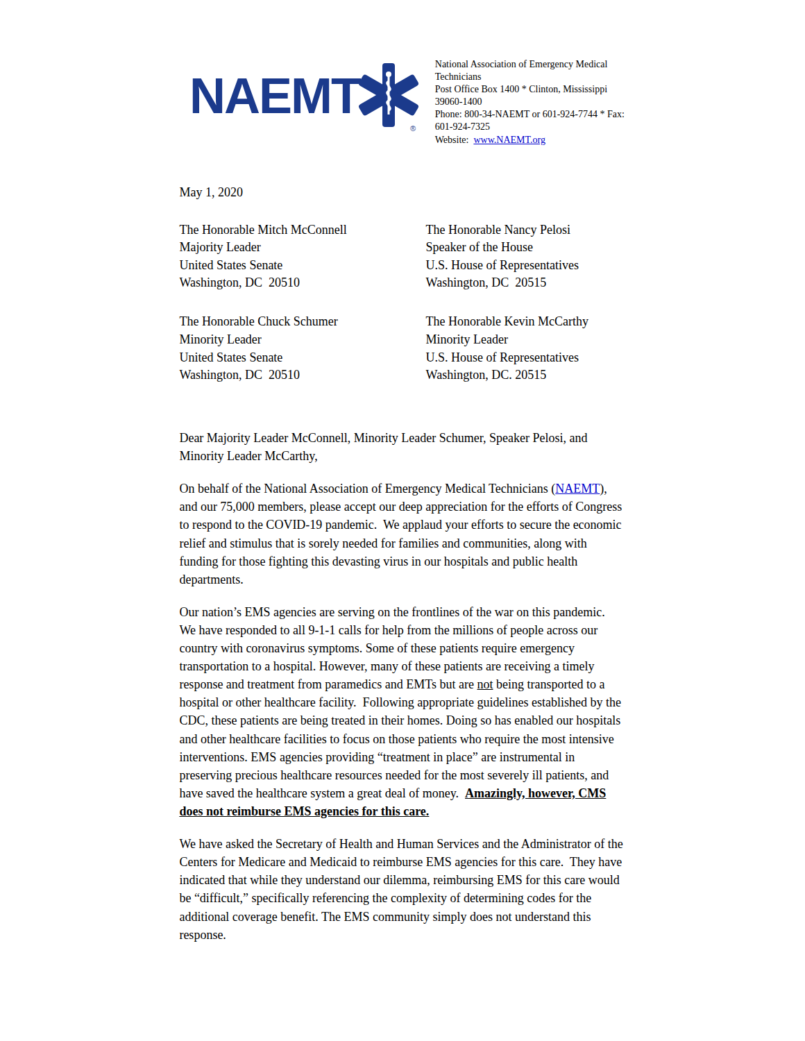NAEMT NAEMT ®
National Association of Emergency Medical Technicians
Post Office Box 1400 * Clinton, Mississippi 39060-1400
Phone: 800-34-NAEMT or 601-924-7744 * Fax: 601-924-7325
Website: www.NAEMT.org
May 1, 2020
| The Honorable Mitch McConnell Majority Leader United States Senate Washington, DC 20510 | The Honorable Nancy Pelosi Speaker of the House U.S. House of Representatives Washington, DC 20515 |
| The Honorable Chuck Schumer Minority Leader United States Senate Washington, DC 20510 | The Honorable Kevin McCarthy Minority Leader U.S. House of Representatives Washington, DC. 20515 |
Dear Majority Leader McConnell, Minority Leader Schumer, Speaker Pelosi, and Minority Leader McCarthy,
On behalf of the National Association of Emergency Medical Technicians (NAEMT), and our 75,000 members, please accept our deep appreciation for the efforts of Congress to respond to the COVID-19 pandemic. We applaud your efforts to secure the economic relief and stimulus that is sorely needed for families and communities, along with funding for those fighting this devasting virus in our hospitals and public health departments.
Our nation’s EMS agencies are serving on the frontlines of the war on this pandemic. We have responded to all 9-1-1 calls for help from the millions of people across our country with coronavirus symptoms. Some of these patients require emergency transportation to a hospital. However, many of these patients are receiving a timely response and treatment from paramedics and EMTs but are not being transported to a hospital or other healthcare facility. Following appropriate guidelines established by the CDC, these patients are being treated in their homes. Doing so has enabled our hospitals and other healthcare facilities to focus on those patients who require the most intensive interventions. EMS agencies providing “treatment in place” are instrumental in preserving precious healthcare resources needed for the most severely ill patients, and have saved the healthcare system a great deal of money. Amazingly, however, CMS does not reimburse EMS agencies for this care.
We have asked the Secretary of Health and Human Services and the Administrator of the Centers for Medicare and Medicaid to reimburse EMS agencies for this care. They have indicated that while they understand our dilemma, reimbursing EMS for this care would be “difficult,” specifically referencing the complexity of determining codes for the additional coverage benefit. The EMS community simply does not understand this response.